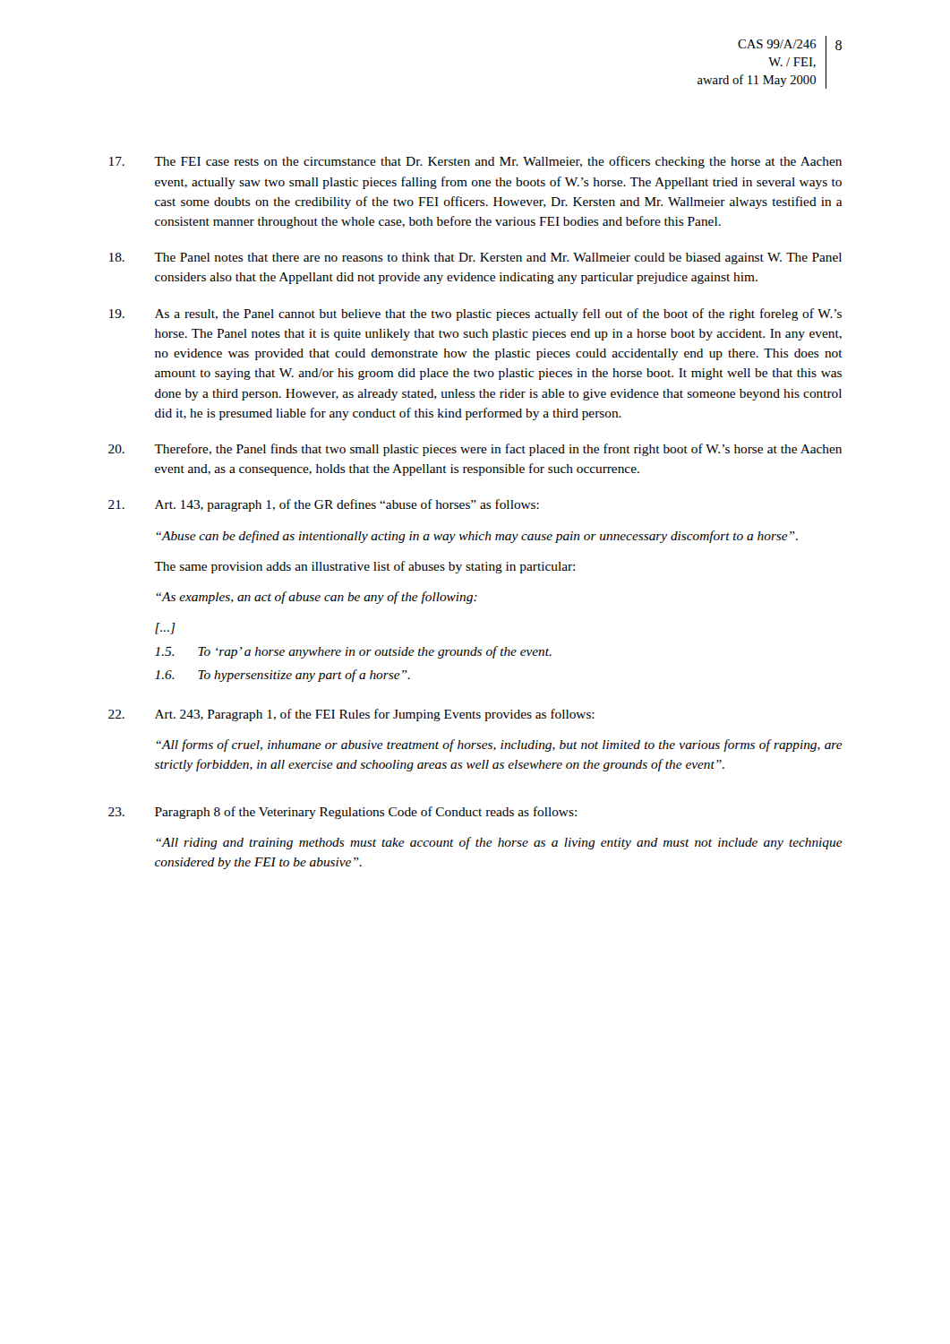CAS 99/A/246
W. / FEI,
award of 11 May 2000 8
17.
The FEI case rests on the circumstance that Dr. Kersten and Mr. Wallmeier, the officers checking the horse at the Aachen event, actually saw two small plastic pieces falling from one the boots of W.’s horse. The Appellant tried in several ways to cast some doubts on the credibility of the two FEI officers. However, Dr. Kersten and Mr. Wallmeier always testified in a consistent manner throughout the whole case, both before the various FEI bodies and before this Panel.
18.
The Panel notes that there are no reasons to think that Dr. Kersten and Mr. Wallmeier could be biased against W. The Panel considers also that the Appellant did not provide any evidence indicating any particular prejudice against him.
19.
As a result, the Panel cannot but believe that the two plastic pieces actually fell out of the boot of the right foreleg of W.’s horse. The Panel notes that it is quite unlikely that two such plastic pieces end up in a horse boot by accident. In any event, no evidence was provided that could demonstrate how the plastic pieces could accidentally end up there. This does not amount to saying that W. and/or his groom did place the two plastic pieces in the horse boot. It might well be that this was done by a third person. However, as already stated, unless the rider is able to give evidence that someone beyond his control did it, he is presumed liable for any conduct of this kind performed by a third person.
20.
Therefore, the Panel finds that two small plastic pieces were in fact placed in the front right boot of W.’s horse at the Aachen event and, as a consequence, holds that the Appellant is responsible for such occurrence.
21.
Art. 143, paragraph 1, of the GR defines “abuse of horses” as follows:
“Abuse can be defined as intentionally acting in a way which may cause pain or unnecessary discomfort to a horse”.
The same provision adds an illustrative list of abuses by stating in particular:
“As examples, an act of abuse can be any of the following:
[...]
1.5.
To ‘rap’ a horse anywhere in or outside the grounds of the event.
1.6.
To hypersensitize any part of a horse”.
22.
Art. 243, Paragraph 1, of the FEI Rules for Jumping Events provides as follows:
“All forms of cruel, inhumane or abusive treatment of horses, including, but not limited to the various forms of rapping, are strictly forbidden, in all exercise and schooling areas as well as elsewhere on the grounds of the event”.
23.
Paragraph 8 of the Veterinary Regulations Code of Conduct reads as follows:
“All riding and training methods must take account of the horse as a living entity and must not include any technique considered by the FEI to be abusive”.